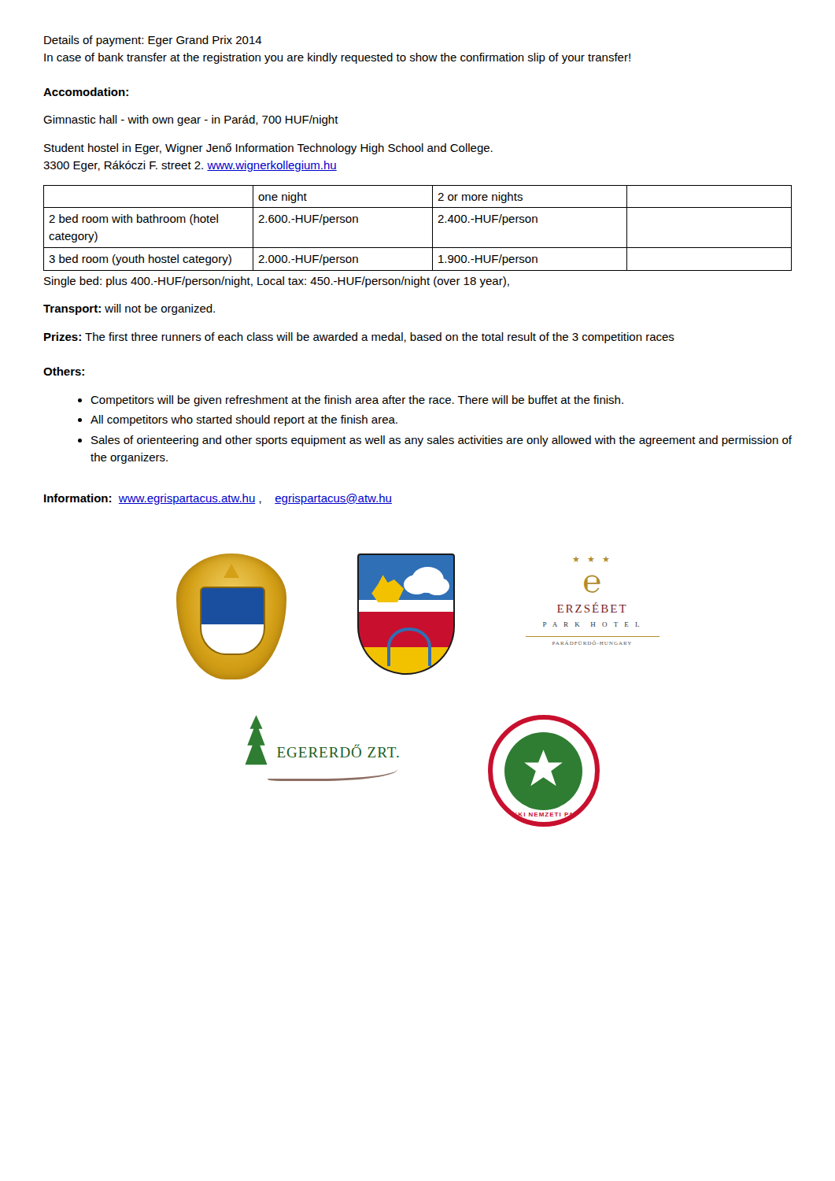Details of payment: Eger Grand Prix 2014
In case of bank transfer at the registration you are kindly requested to show the confirmation slip of your transfer!
Accomodation:
Gimnastic hall - with own gear - in Parád, 700 HUF/night
Student hostel in Eger, Wigner Jenő Information Technology High School and College.
3300 Eger, Rákóczi F. street 2. www.wignerkollegium.hu
| | one night | 2 or more nights | |
| 2 bed room with bathroom (hotel category) | 2.600.-HUF/person | 2.400.-HUF/person | |
| 3 bed room (youth hostel category) | 2.000.-HUF/person | 1.900.-HUF/person | |
Single bed: plus 400.-HUF/person/night, Local tax: 450.-HUF/person/night (over 18 year),
Transport: will not be organized.
Prizes: The first three runners of each class will be awarded a medal, based on the total result of the 3 competition races
Others:
Competitors will be given refreshment at the finish area after the race. There will be buffet at the finish.
All competitors who started should report at the finish area.
Sales of orienteering and other sports equipment as well as any sales activities are only allowed with the agreement and permission of the organizers.
Information: www.egrispartacus.atw.hu , egrispartacus@atw.hu
★ ★ ★
℮
ERZSÉBET
P A R K H O T E L
PARÁDFÜRDŐ-HUNGARY
EGERERDŐ ZRT.
BÜKKI NEMZETI PARK